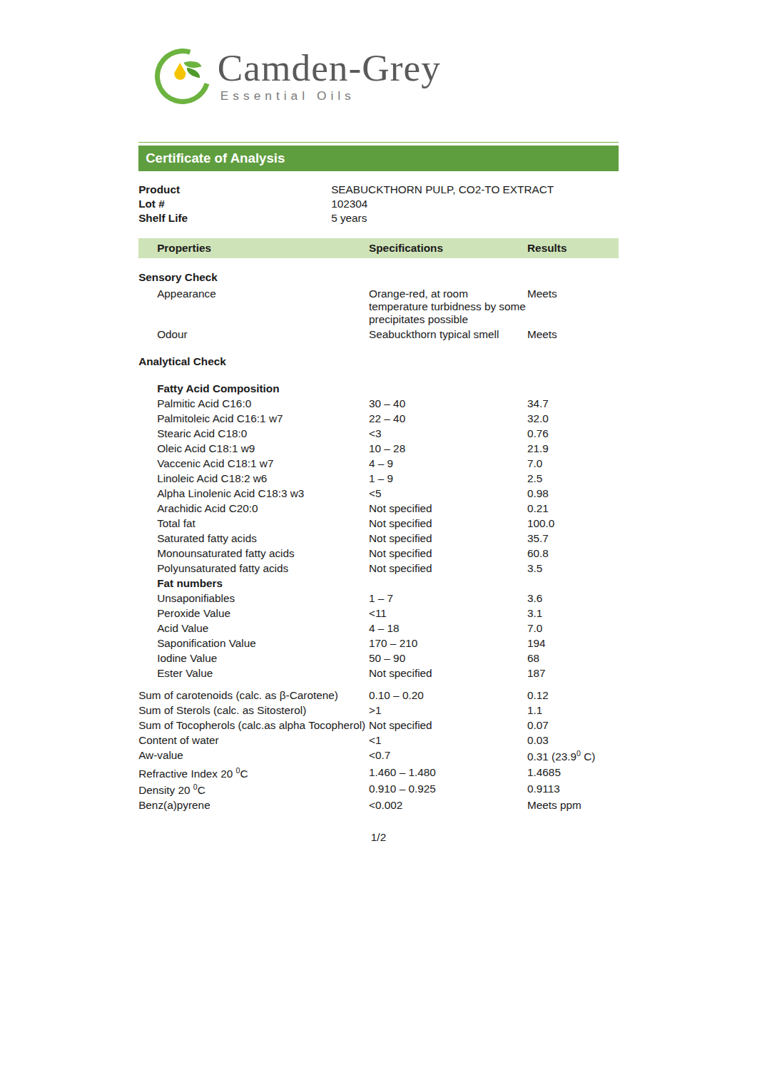Camden-Grey
Essential Oils
Certificate of Analysis
| Product | SEABUCKTHORN PULP, CO2-TO EXTRACT |
| Lot # | 102304 |
| Shelf Life | 5 years |
Properties
Specifications
Results
| Sensory Check | | |
| Appearance | Orange-red, at room temperature turbidness by some precipitates possible | Meets |
| Odour | Seabuckthorn typical smell | Meets |
| Analytical Check | | |
| Fatty Acid Composition | | |
| Palmitic Acid C16:0 | 30 – 40 | 34.7 |
| Palmitoleic Acid C16:1 w7 | 22 – 40 | 32.0 |
| Stearic Acid C18:0 | <3 | 0.76 |
| Oleic Acid C18:1 w9 | 10 – 28 | 21.9 |
| Vaccenic Acid C18:1 w7 | 4 – 9 | 7.0 |
| Linoleic Acid C18:2 w6 | 1 – 9 | 2.5 |
| Alpha Linolenic Acid C18:3 w3 | <5 | 0.98 |
| Arachidic Acid C20:0 | Not specified | 0.21 |
| Total fat | Not specified | 100.0 |
| Saturated fatty acids | Not specified | 35.7 |
| Monounsaturated fatty acids | Not specified | 60.8 |
| Polyunsaturated fatty acids | Not specified | 3.5 |
| Fat numbers | | |
| Unsaponifiables | 1 – 7 | 3.6 |
| Peroxide Value | <11 | 3.1 |
| Acid Value | 4 – 18 | 7.0 |
| Saponification Value | 170 – 210 | 194 |
| Iodine Value | 50 – 90 | 68 |
| Ester Value | Not specified | 187 |
| Sum of carotenoids (calc. as β-Carotene) | 0.10 – 0.20 | 0.12 |
| Sum of Sterols (calc. as Sitosterol) | >1 | 1.1 |
| Sum of Tocopherols (calc.as alpha Tocopherol) | Not specified | 0.07 |
| Content of water | <1 | 0.03 |
| Aw-value | <0.7 | 0.31 (23.9 0 C) |
| Refractive Index 20 0 C | 1.460 – 1.480 | 1.4685 |
| Density 20 0 C | 0.910 – 0.925 | 0.9113 |
| Benz(a)pyrene | <0.002 | Meets ppm |
1/2